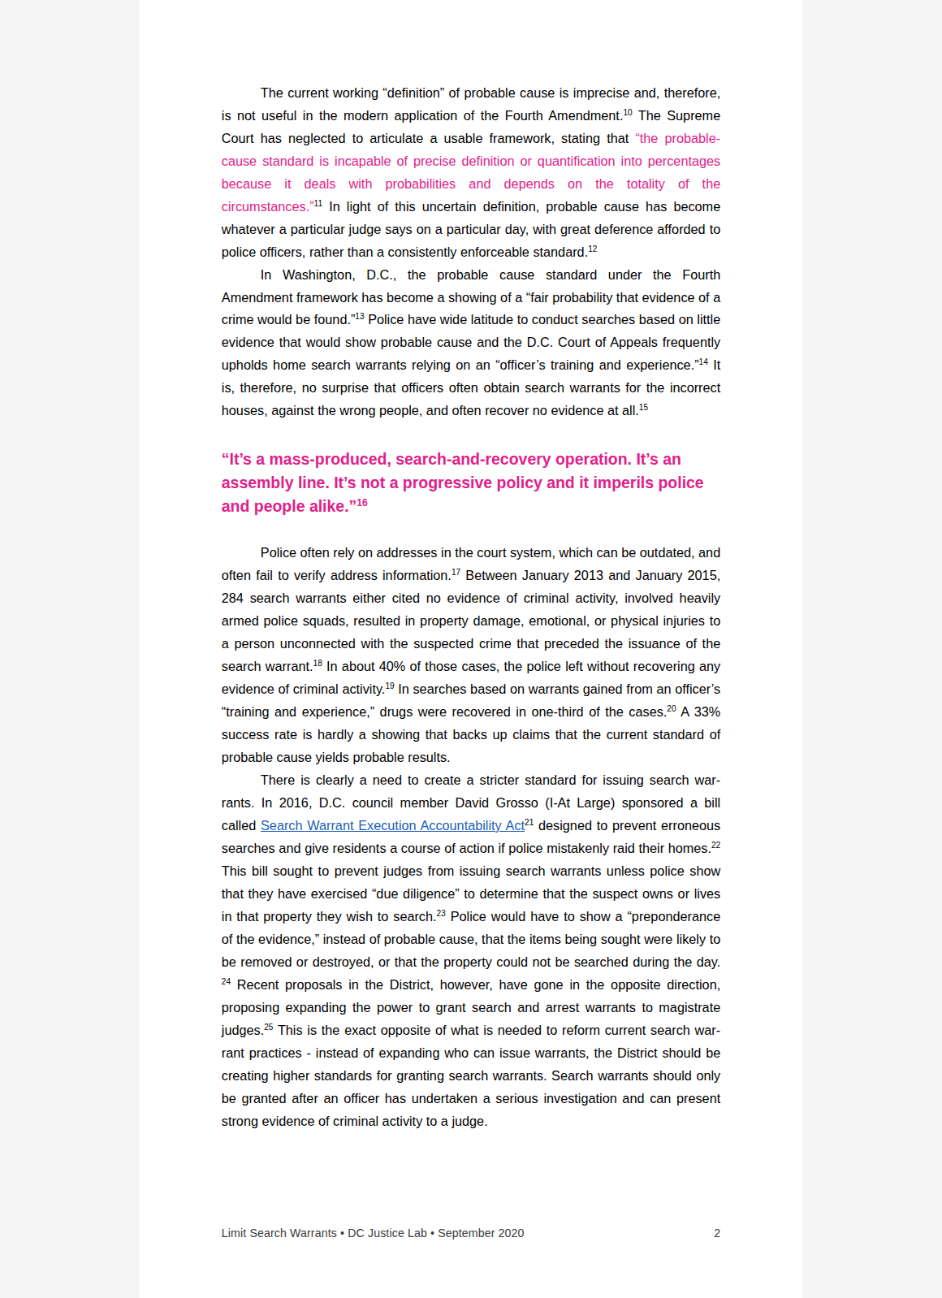The current working “definition” of probable cause is imprecise and, therefore, is not useful in the modern application of the Fourth Amendment.10 The Supreme Court has neglected to articulate a usable framework, stating that “the probable-cause standard is incapable of precise definition or quantification into percentages because it deals with probabilities and depends on the totality of the circumstances.”11 In light of this uncertain definition, probable cause has become whatever a particular judge says on a particular day, with great deference afforded to police officers, rather than a consistently enforceable standard.12
In Washington, D.C., the probable cause standard under the Fourth Amendment framework has become a showing of a “fair probability that evidence of a crime would be found.”13 Police have wide latitude to conduct searches based on little evidence that would show probable cause and the D.C. Court of Appeals frequently upholds home search warrants relying on an “officer’s training and experience.”14 It is, therefore, no surprise that officers often obtain search warrants for the incorrect houses, against the wrong people, and often recover no evidence at all.15
“It’s a mass-produced, search-and-recovery operation. It’s an assembly line. It’s not a progressive policy and it imperils police and people alike.”16
Police often rely on addresses in the court system, which can be outdated, and often fail to verify address information.17 Between January 2013 and January 2015, 284 search warrants either cited no evidence of criminal activity, involved heavily armed police squads, resulted in property damage, emotional, or physical injuries to a person unconnected with the suspected crime that preceded the issuance of the search warrant.18 In about 40% of those cases, the police left without recovering any evidence of criminal activity.19 In searches based on warrants gained from an officer’s “training and experience,” drugs were recovered in one-third of the cases.20 A 33% success rate is hardly a showing that backs up claims that the current standard of probable cause yields probable results.
There is clearly a need to create a stricter standard for issuing search warrants. In 2016, D.C. council member David Grosso (I-At Large) sponsored a bill called Search Warrant Execution Accountability Act21 designed to prevent erroneous searches and give residents a course of action if police mistakenly raid their homes.22 This bill sought to prevent judges from issuing search warrants unless police show that they have exercised “due diligence” to determine that the suspect owns or lives in that property they wish to search.23 Police would have to show a “preponderance of the evidence,” instead of probable cause, that the items being sought were likely to be removed or destroyed, or that the property could not be searched during the day. 24 Recent proposals in the District, however, have gone in the opposite direction, proposing expanding the power to grant search and arrest warrants to magistrate judges.25 This is the exact opposite of what is needed to reform current search warrant practices - instead of expanding who can issue warrants, the District should be creating higher standards for granting search warrants. Search warrants should only be granted after an officer has undertaken a serious investigation and can present strong evidence of criminal activity to a judge.
Limit Search Warrants • DC Justice Lab • September 2020 2